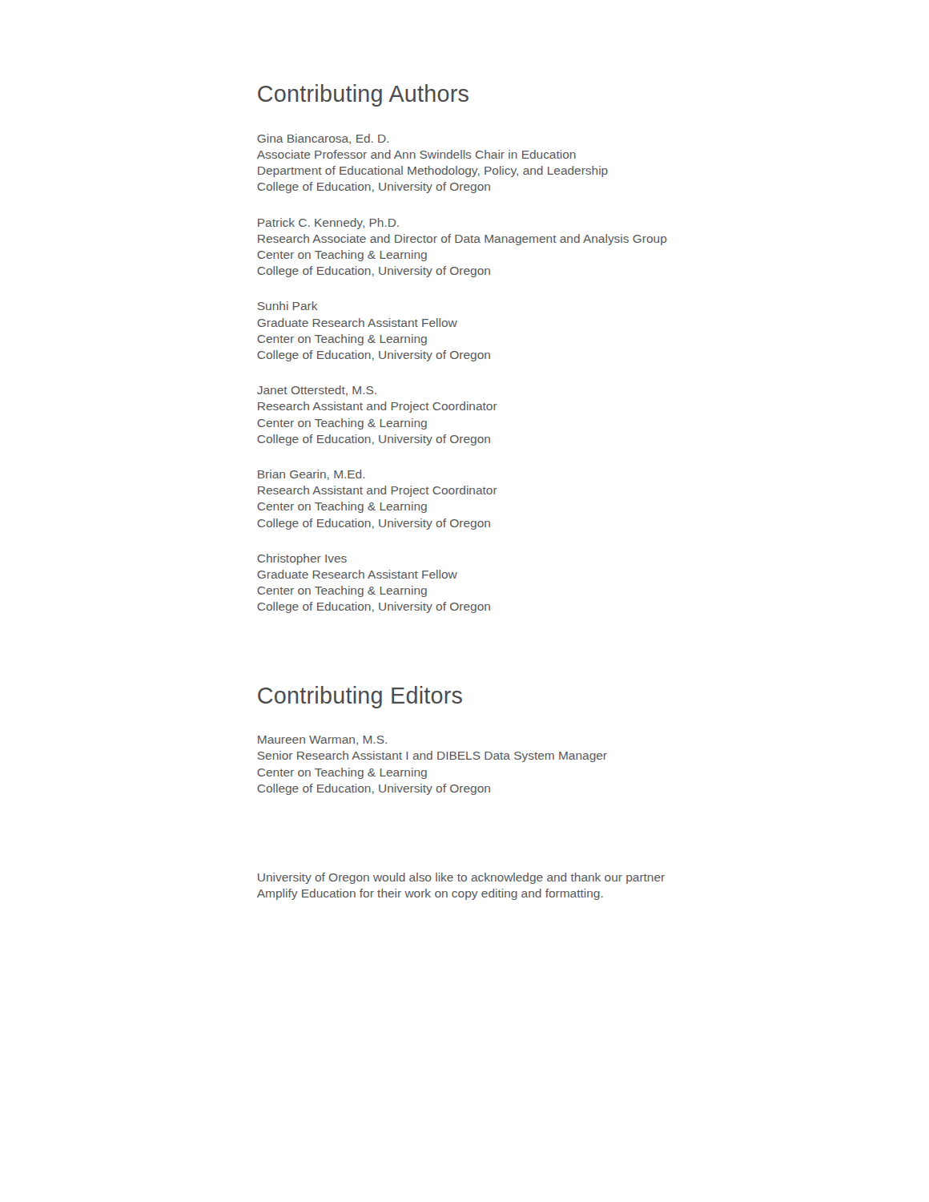Contributing Authors
Gina Biancarosa, Ed. D.
Associate Professor and Ann Swindells Chair in Education
Department of Educational Methodology, Policy, and Leadership
College of Education, University of Oregon
Patrick C. Kennedy, Ph.D.
Research Associate and Director of Data Management and Analysis Group
Center on Teaching & Learning
College of Education, University of Oregon
Sunhi Park
Graduate Research Assistant Fellow
Center on Teaching & Learning
College of Education, University of Oregon
Janet Otterstedt, M.S.
Research Assistant and Project Coordinator
Center on Teaching & Learning
College of Education, University of Oregon
Brian Gearin, M.Ed.
Research Assistant and Project Coordinator
Center on Teaching & Learning
College of Education, University of Oregon
Christopher Ives
Graduate Research Assistant Fellow
Center on Teaching & Learning
College of Education, University of Oregon
Contributing Editors
Maureen Warman, M.S.
Senior Research Assistant I and DIBELS Data System Manager
Center on Teaching & Learning
College of Education, University of Oregon
University of Oregon would also like to acknowledge and thank our partner Amplify Education for their work on copy editing and formatting.